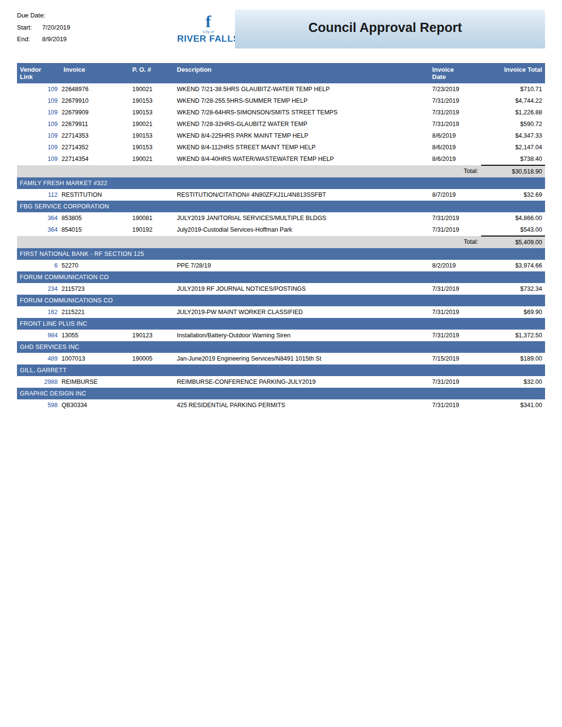Due Date:
Start: 7/20/2019
End: 8/9/2019
f
City of
RIVER FALLS
Council Approval Report
| Vendor Link | Invoice | P. O. # | Description | Invoice Date | Invoice Total |
| --- | --- | --- | --- | --- | --- |
| 109 | 22648976 | 190021 | WKEND 7/21-38.5HRS GLAUBITZ-WATER TEMP HELP | 7/23/2019 | $710.71 |
| 109 | 22679910 | 190153 | WKEND 7/28-255.5HRS-SUMMER TEMP HELP | 7/31/2019 | $4,744.22 |
| 109 | 22679909 | 190153 | WKEND 7/28-64HRS-SIMONSON/SMITS STREET TEMPS | 7/31/2019 | $1,226.88 |
| 109 | 22679911 | 190021 | WKEND 7/28-32HRS-GLAUBITZ WATER TEMP | 7/31/2019 | $590.72 |
| 109 | 22714353 | 190153 | WKEND 8/4-225HRS PARK MAINT TEMP HELP | 8/6/2019 | $4,347.33 |
| 109 | 22714352 | 190153 | WKEND 8/4-112HRS STREET MAINT TEMP HELP | 8/6/2019 | $2,147.04 |
| 109 | 22714354 | 190021 | WKEND 8/4-40HRS WATER/WASTEWATER TEMP HELP | 8/6/2019 | $738.40 |
| | Total: | $30,518.90 |
| FAMILY FRESH MARKET #322 |
| 112 | RESTITUTION | | RESTITUTION/CITATION# 4N80ZFXJ1L/4N813SSFBT | 8/7/2019 | $32.69 |
| FBG SERVICE CORPORATION |
| 364 | 853805 | 190081 | JULY2019 JANITORIAL SERVICES/MULTIPLE BLDGS | 7/31/2019 | $4,866.00 |
| 364 | 854015 | 190192 | July2019-Custodial Services-Hoffman Park | 7/31/2019 | $543.00 |
| | Total: | $5,409.00 |
| FIRST NATIONAL BANK - RF SECTION 125 |
| 6 | 52270 | | PPE 7/28/19 | 8/2/2019 | $3,974.66 |
| FORUM COMMUNICATION CO |
| 234 | 2115723 | | JULY2019 RF JOURNAL NOTICES/POSTINGS | 7/31/2019 | $732.34 |
| FORUM COMMUNICATIONS CO |
| 162 | 2115221 | | JULY2019-PW MAINT WORKER CLASSIFIED | 7/31/2019 | $69.90 |
| FRONT LINE PLUS INC |
| 984 | 13055 | 190123 | Installation/Battery-Outdoor Warning Siren | 7/31/2019 | $1,372.50 |
| GHD SERVICES INC |
| 489 | 1007013 | 190005 | Jan-June2019 Engineering Services/N8491 1015th St | 7/15/2019 | $189.00 |
| GILL, GARRETT |
| 2988 | REIMBURSE | | REIMBURSE-CONFERENCE PARKING-JULY2019 | 7/31/2019 | $32.00 |
| GRAPHIC DESIGN INC |
| 598 | QB30334 | | 425 RESIDENTIAL PARKING PERMITS | 7/31/2019 | $341.00 |